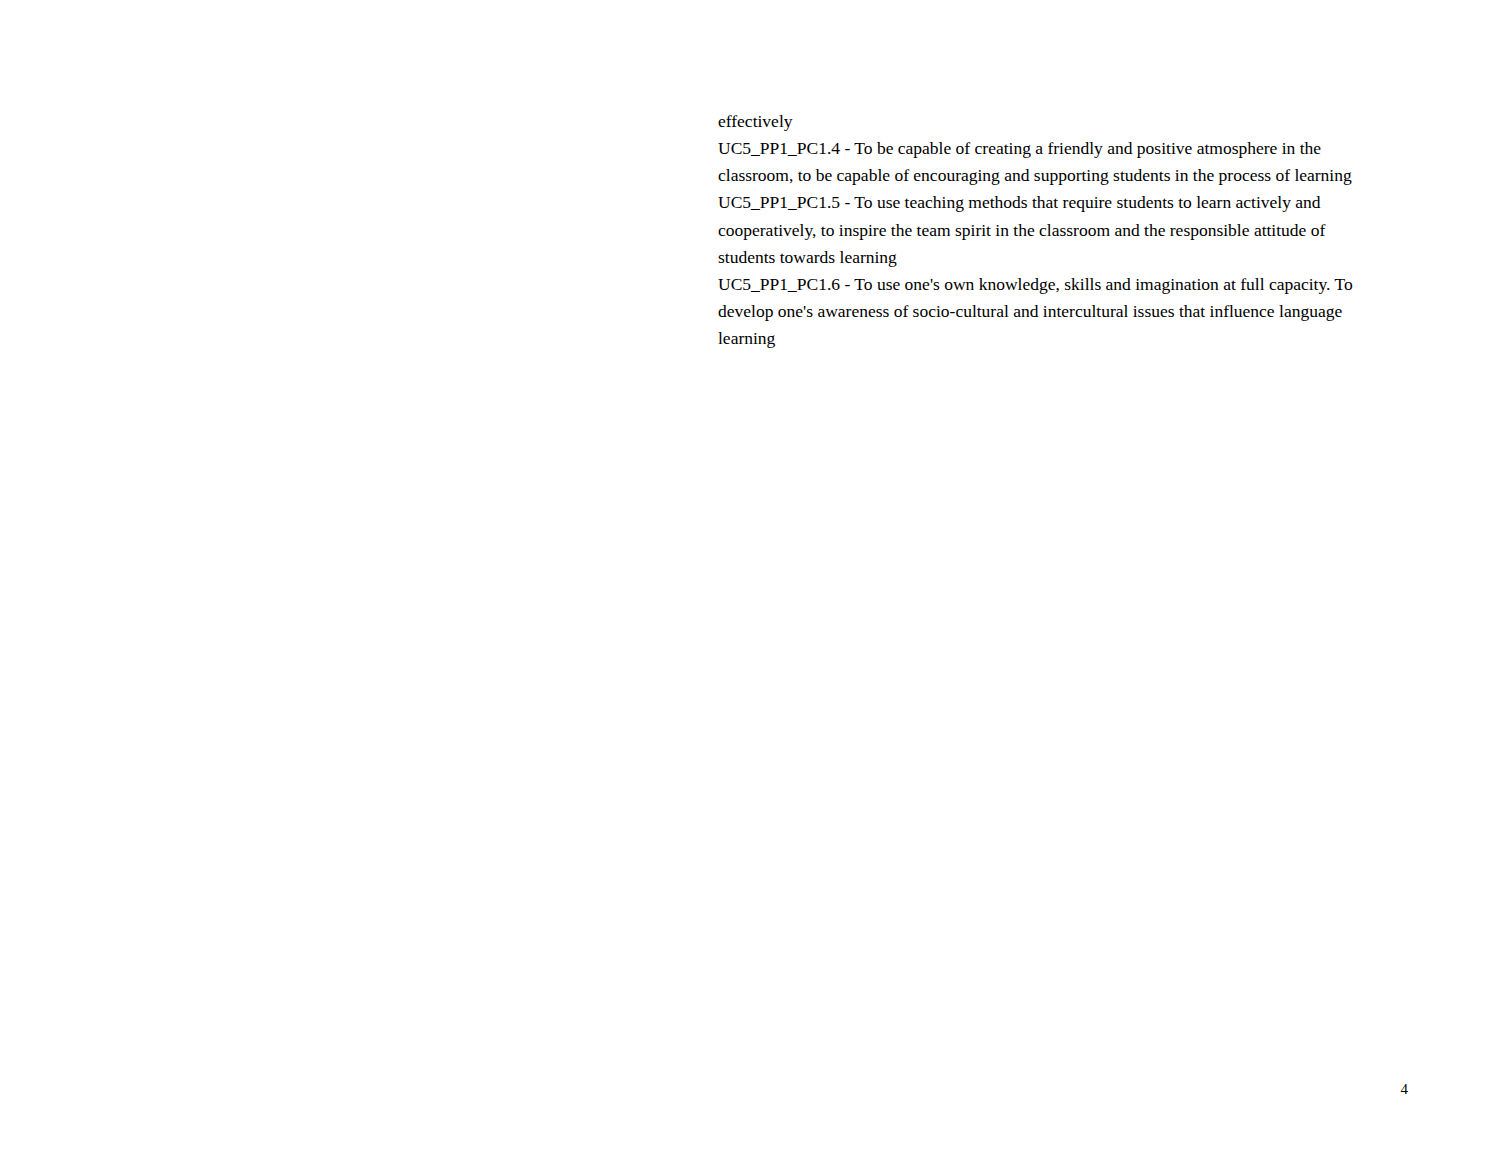effectively
UC5_PP1_PC1.4 - To be capable of creating a friendly and positive atmosphere in the classroom, to be capable of encouraging and supporting students in the process of learning
UC5_PP1_PC1.5 - To use teaching methods that require students to learn actively and cooperatively, to inspire the team spirit in the classroom and the responsible attitude of students towards learning
UC5_PP1_PC1.6 - To use one's own knowledge, skills and imagination at full capacity. To develop one's awareness of socio-cultural and intercultural issues that influence language learning
4